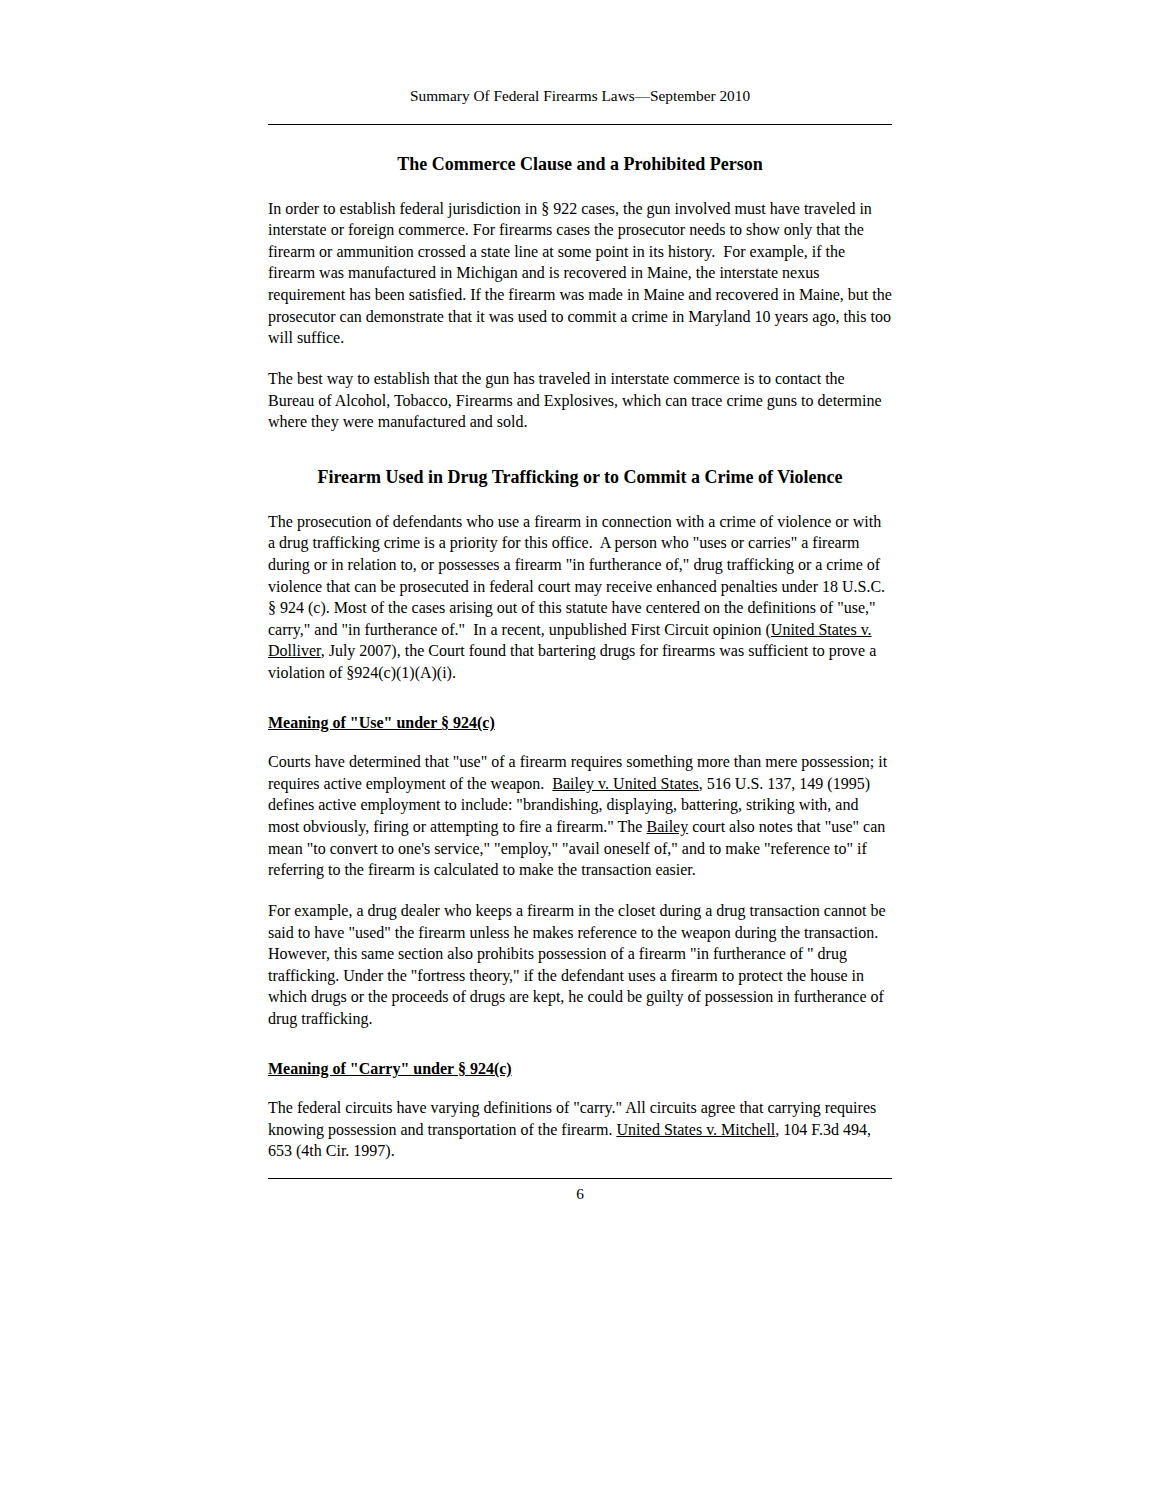Summary Of Federal Firearms Laws—September 2010
The Commerce Clause and a Prohibited Person
In order to establish federal jurisdiction in § 922 cases, the gun involved must have traveled in interstate or foreign commerce. For firearms cases the prosecutor needs to show only that the firearm or ammunition crossed a state line at some point in its history. For example, if the firearm was manufactured in Michigan and is recovered in Maine, the interstate nexus requirement has been satisfied. If the firearm was made in Maine and recovered in Maine, but the prosecutor can demonstrate that it was used to commit a crime in Maryland 10 years ago, this too will suffice.
The best way to establish that the gun has traveled in interstate commerce is to contact the Bureau of Alcohol, Tobacco, Firearms and Explosives, which can trace crime guns to determine where they were manufactured and sold.
Firearm Used in Drug Trafficking or to Commit a Crime of Violence
The prosecution of defendants who use a firearm in connection with a crime of violence or with a drug trafficking crime is a priority for this office. A person who "uses or carries" a firearm during or in relation to, or possesses a firearm "in furtherance of," drug trafficking or a crime of violence that can be prosecuted in federal court may receive enhanced penalties under 18 U.S.C. § 924 (c). Most of the cases arising out of this statute have centered on the definitions of "use," carry," and "in furtherance of." In a recent, unpublished First Circuit opinion (United States v. Dolliver, July 2007), the Court found that bartering drugs for firearms was sufficient to prove a violation of §924(c)(1)(A)(i).
Meaning of "Use" under § 924(c)
Courts have determined that "use" of a firearm requires something more than mere possession; it requires active employment of the weapon. Bailey v. United States, 516 U.S. 137, 149 (1995) defines active employment to include: "brandishing, displaying, battering, striking with, and most obviously, firing or attempting to fire a firearm." The Bailey court also notes that "use" can mean "to convert to one's service," "employ," "avail oneself of," and to make "reference to" if referring to the firearm is calculated to make the transaction easier.
For example, a drug dealer who keeps a firearm in the closet during a drug transaction cannot be said to have "used" the firearm unless he makes reference to the weapon during the transaction. However, this same section also prohibits possession of a firearm "in furtherance of " drug trafficking. Under the "fortress theory," if the defendant uses a firearm to protect the house in which drugs or the proceeds of drugs are kept, he could be guilty of possession in furtherance of drug trafficking.
Meaning of "Carry" under § 924(c)
The federal circuits have varying definitions of "carry." All circuits agree that carrying requires knowing possession and transportation of the firearm. United States v. Mitchell, 104 F.3d 494, 653 (4th Cir. 1997).
6